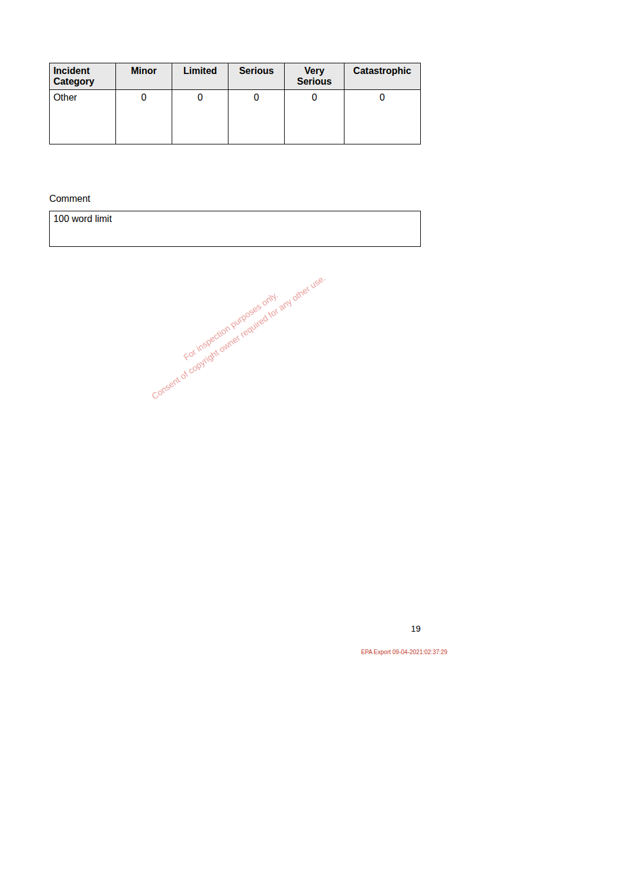| Incident Category | Minor | Limited | Serious | Very Serious | Catastrophic |
| --- | --- | --- | --- | --- | --- |
| Other | 0 | 0 | 0 | 0 | 0 |
Comment
100 word limit
For inspection purposes only.
Consent of copyright owner required for any other use.
19
EPA Export 09-04-2021:02:37:29